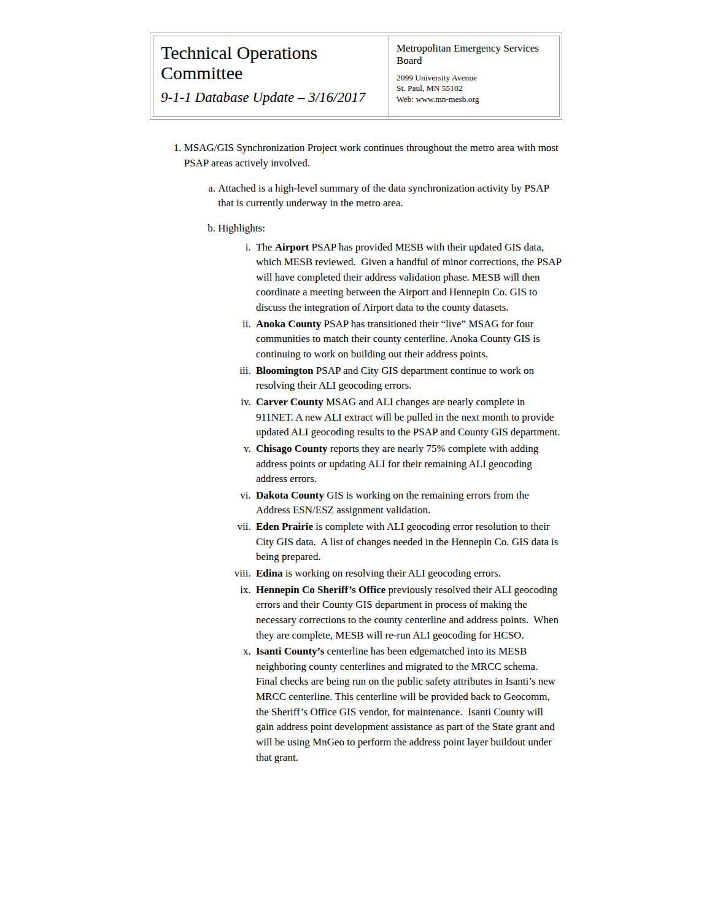Technical Operations Committee
9-1-1 Database Update – 3/16/2017
Metropolitan Emergency Services Board
2099 University Avenue
St. Paul, MN 55102
Web: www.mn-mesb.org
MSAG/GIS Synchronization Project work continues throughout the metro area with most PSAP areas actively involved.
Attached is a high-level summary of the data synchronization activity by PSAP that is currently underway in the metro area.
Highlights:
The Airport PSAP has provided MESB with their updated GIS data, which MESB reviewed. Given a handful of minor corrections, the PSAP will have completed their address validation phase. MESB will then coordinate a meeting between the Airport and Hennepin Co. GIS to discuss the integration of Airport data to the county datasets.
Anoka County PSAP has transitioned their “live” MSAG for four communities to match their county centerline. Anoka County GIS is continuing to work on building out their address points.
Bloomington PSAP and City GIS department continue to work on resolving their ALI geocoding errors.
Carver County MSAG and ALI changes are nearly complete in 911NET. A new ALI extract will be pulled in the next month to provide updated ALI geocoding results to the PSAP and County GIS department.
Chisago County reports they are nearly 75% complete with adding address points or updating ALI for their remaining ALI geocoding address errors.
Dakota County GIS is working on the remaining errors from the Address ESN/ESZ assignment validation.
Eden Prairie is complete with ALI geocoding error resolution to their City GIS data. A list of changes needed in the Hennepin Co. GIS data is being prepared.
Edina is working on resolving their ALI geocoding errors.
Hennepin Co Sheriff’s Office previously resolved their ALI geocoding errors and their County GIS department in process of making the necessary corrections to the county centerline and address points. When they are complete, MESB will re-run ALI geocoding for HCSO.
Isanti County’s centerline has been edgematched into its MESB neighboring county centerlines and migrated to the MRCC schema. Final checks are being run on the public safety attributes in Isanti’s new MRCC centerline. This centerline will be provided back to Geocomm, the Sheriff’s Office GIS vendor, for maintenance. Isanti County will gain address point development assistance as part of the State grant and will be using MnGeo to perform the address point layer buildout under that grant.